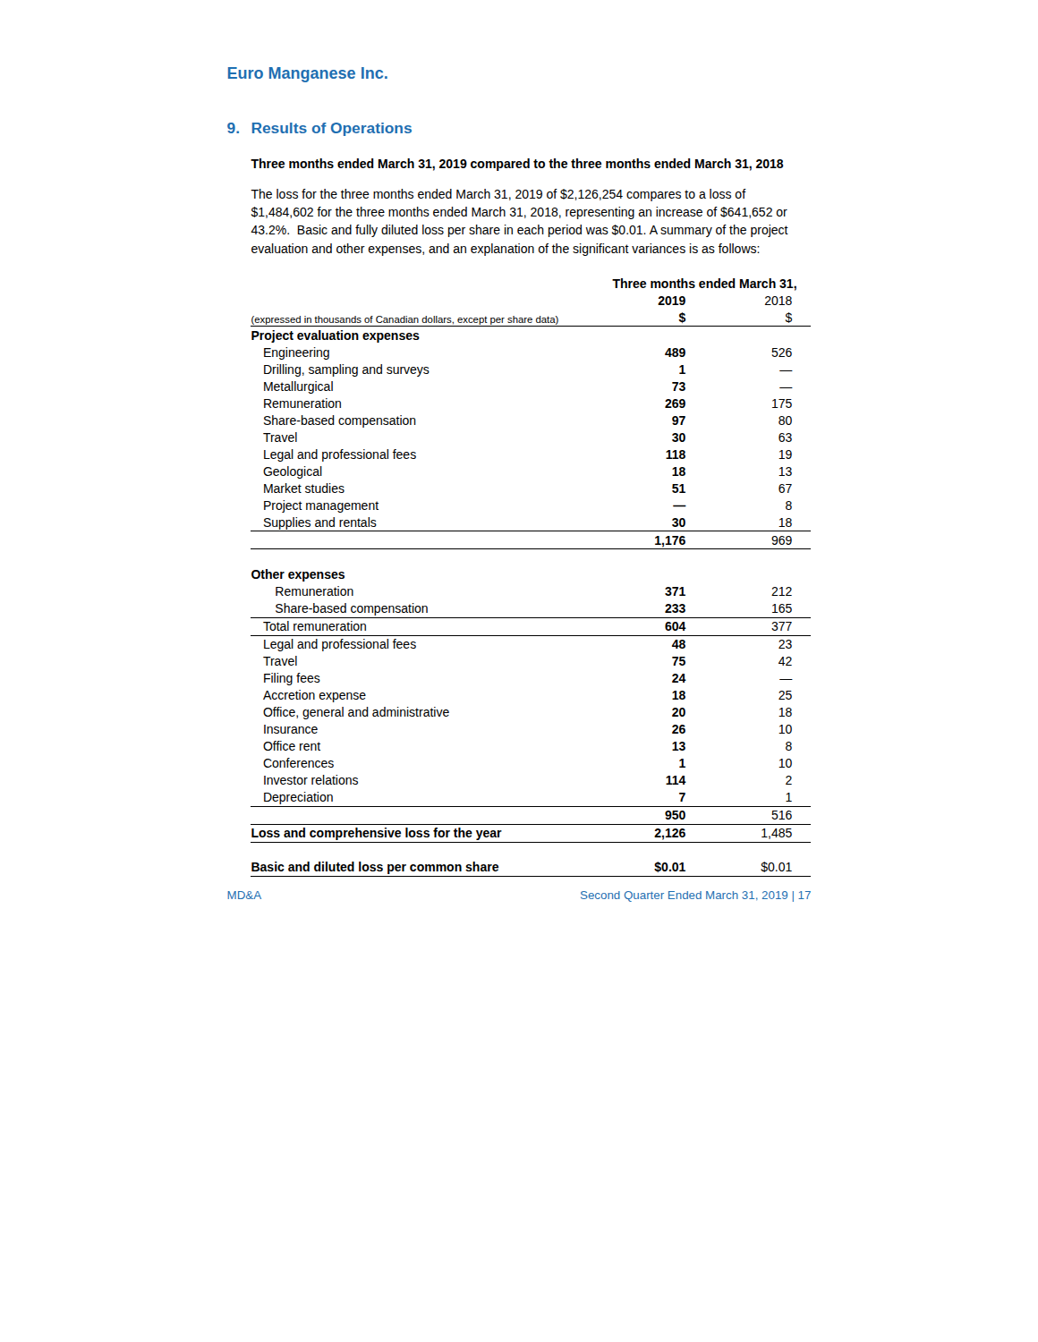Euro Manganese Inc.
9. Results of Operations
Three months ended March 31, 2019 compared to the three months ended March 31, 2018
The loss for the three months ended March 31, 2019 of $2,126,254 compares to a loss of $1,484,602 for the three months ended March 31, 2018, representing an increase of $641,652 or 43.2%. Basic and fully diluted loss per share in each period was $0.01. A summary of the project evaluation and other expenses, and an explanation of the significant variances is as follows:
| | Three months ended March 31, |
| | 2019 | 2018 |
| (expressed in thousands of Canadian dollars, except per share data) | $ | $ |
| Project evaluation expenses | | |
| Engineering | 489 | 526 |
| Drilling, sampling and surveys | 1 | — |
| Metallurgical | 73 | — |
| Remuneration | 269 | 175 |
| Share-based compensation | 97 | 80 |
| Travel | 30 | 63 |
| Legal and professional fees | 118 | 19 |
| Geological | 18 | 13 |
| Market studies | 51 | 67 |
| Project management | — | 8 |
| Supplies and rentals | 30 | 18 |
| | 1,176 | 969 |
| Other expenses | | |
| Remuneration | 371 | 212 |
| Share-based compensation | 233 | 165 |
| Total remuneration | 604 | 377 |
| Legal and professional fees | 48 | 23 |
| Travel | 75 | 42 |
| Filing fees | 24 | — |
| Accretion expense | 18 | 25 |
| Office, general and administrative | 20 | 18 |
| Insurance | 26 | 10 |
| Office rent | 13 | 8 |
| Conferences | 1 | 10 |
| Investor relations | 114 | 2 |
| Depreciation | 7 | 1 |
| | 950 | 516 |
| Loss and comprehensive loss for the year | 2,126 | 1,485 |
| Basic and diluted loss per common share | $0.01 | $0.01 |
MD&A
Second Quarter Ended March 31, 2019 | 17